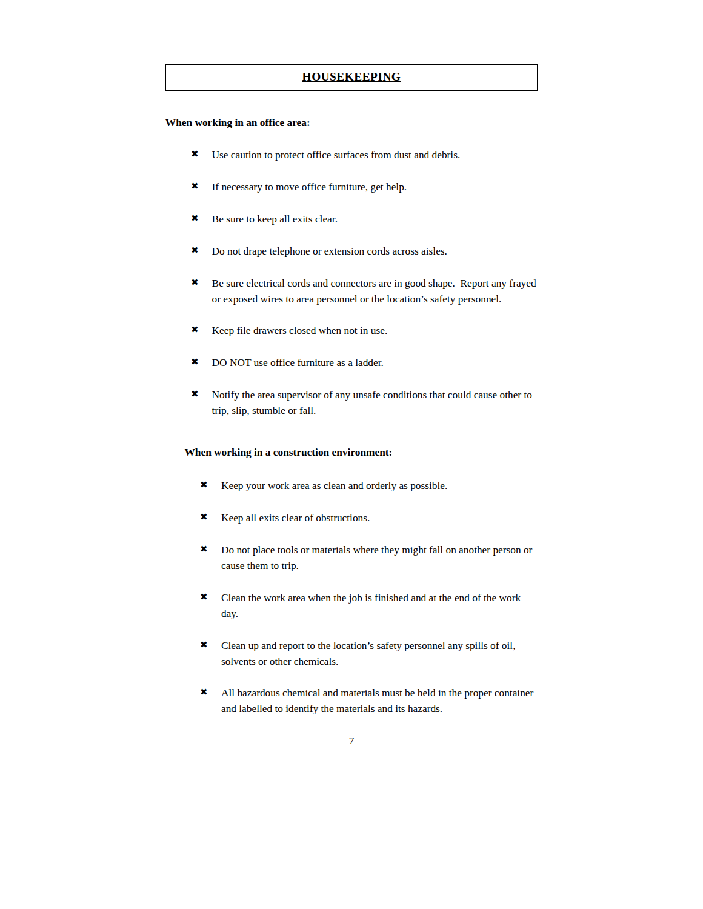HOUSEKEEPING
When working in an office area:
Use caution to protect office surfaces from dust and debris.
If necessary to move office furniture, get help.
Be sure to keep all exits clear.
Do not drape telephone or extension cords across aisles.
Be sure electrical cords and connectors are in good shape. Report any frayed or exposed wires to area personnel or the location’s safety personnel.
Keep file drawers closed when not in use.
DO NOT use office furniture as a ladder.
Notify the area supervisor of any unsafe conditions that could cause other to trip, slip, stumble or fall.
When working in a construction environment:
Keep your work area as clean and orderly as possible.
Keep all exits clear of obstructions.
Do not place tools or materials where they might fall on another person or cause them to trip.
Clean the work area when the job is finished and at the end of the work day.
Clean up and report to the location’s safety personnel any spills of oil, solvents or other chemicals.
All hazardous chemical and materials must be held in the proper container and labelled to identify the materials and its hazards.
7